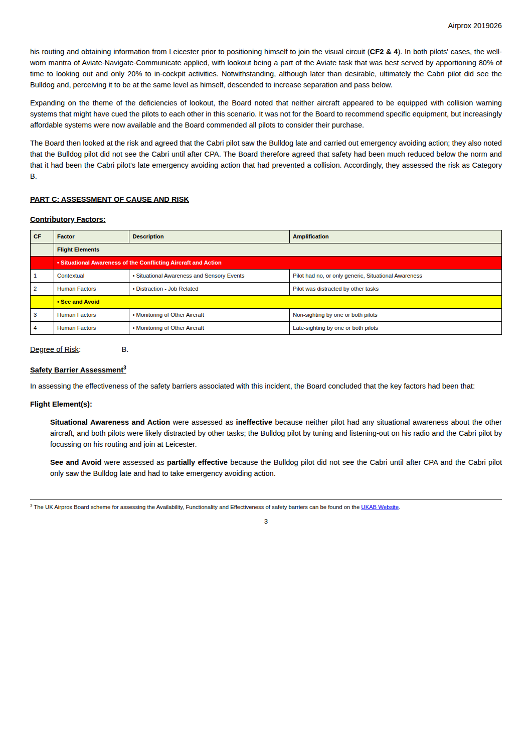Airprox 2019026
his routing and obtaining information from Leicester prior to positioning himself to join the visual circuit (CF2 & 4). In both pilots' cases, the well-worn mantra of Aviate-Navigate-Communicate applied, with lookout being a part of the Aviate task that was best served by apportioning 80% of time to looking out and only 20% to in-cockpit activities. Notwithstanding, although later than desirable, ultimately the Cabri pilot did see the Bulldog and, perceiving it to be at the same level as himself, descended to increase separation and pass below.
Expanding on the theme of the deficiencies of lookout, the Board noted that neither aircraft appeared to be equipped with collision warning systems that might have cued the pilots to each other in this scenario. It was not for the Board to recommend specific equipment, but increasingly affordable systems were now available and the Board commended all pilots to consider their purchase.
The Board then looked at the risk and agreed that the Cabri pilot saw the Bulldog late and carried out emergency avoiding action; they also noted that the Bulldog pilot did not see the Cabri until after CPA. The Board therefore agreed that safety had been much reduced below the norm and that it had been the Cabri pilot's late emergency avoiding action that had prevented a collision. Accordingly, they assessed the risk as Category B.
PART C: ASSESSMENT OF CAUSE AND RISK
Contributory Factors:
| CF | Factor | Description | Amplification |
| --- | --- | --- | --- |
| | Flight Elements |
| | • Situational Awareness of the Conflicting Aircraft and Action |
| 1 | Contextual | • Situational Awareness and Sensory Events | Pilot had no, or only generic, Situational Awareness |
| 2 | Human Factors | • Distraction - Job Related | Pilot was distracted by other tasks |
| | • See and Avoid |
| 3 | Human Factors | • Monitoring of Other Aircraft | Non-sighting by one or both pilots |
| 4 | Human Factors | • Monitoring of Other Aircraft | Late-sighting by one or both pilots |
Degree of Risk: B.
Safety Barrier Assessment3
In assessing the effectiveness of the safety barriers associated with this incident, the Board concluded that the key factors had been that:
Flight Element(s):
Situational Awareness and Action were assessed as ineffective because neither pilot had any situational awareness about the other aircraft, and both pilots were likely distracted by other tasks; the Bulldog pilot by tuning and listening-out on his radio and the Cabri pilot by focussing on his routing and join at Leicester.
See and Avoid were assessed as partially effective because the Bulldog pilot did not see the Cabri until after CPA and the Cabri pilot only saw the Bulldog late and had to take emergency avoiding action.
3 The UK Airprox Board scheme for assessing the Availability, Functionality and Effectiveness of safety barriers can be found on the UKAB Website.
3